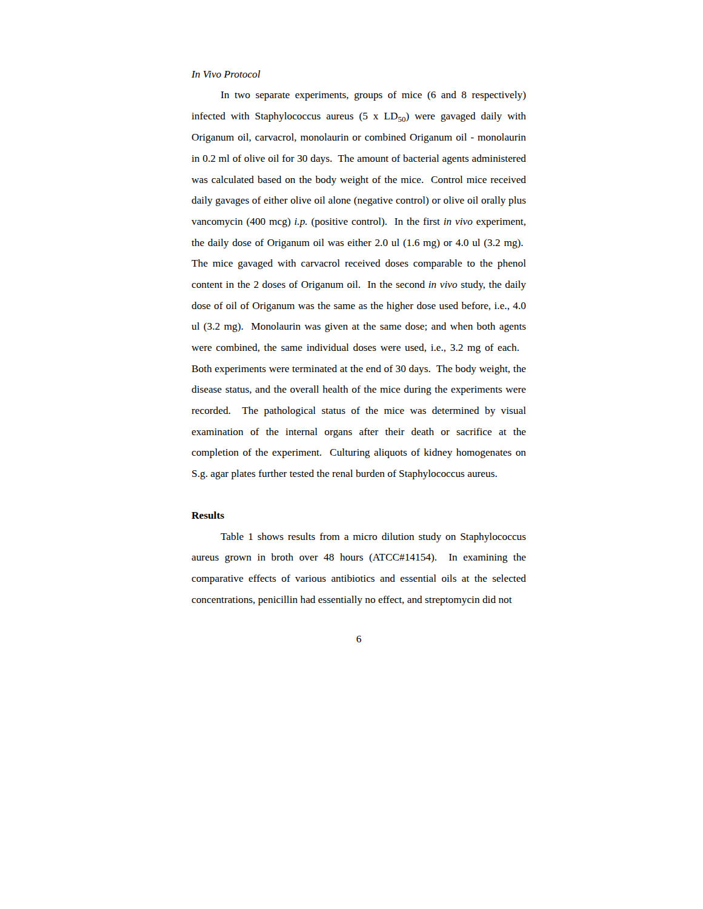In Vivo Protocol
In two separate experiments, groups of mice (6 and 8 respectively) infected with Staphylococcus aureus (5 x LD50) were gavaged daily with Origanum oil, carvacrol, monolaurin or combined Origanum oil - monolaurin in 0.2 ml of olive oil for 30 days. The amount of bacterial agents administered was calculated based on the body weight of the mice. Control mice received daily gavages of either olive oil alone (negative control) or olive oil orally plus vancomycin (400 mcg) i.p. (positive control). In the first in vivo experiment, the daily dose of Origanum oil was either 2.0 ul (1.6 mg) or 4.0 ul (3.2 mg). The mice gavaged with carvacrol received doses comparable to the phenol content in the 2 doses of Origanum oil. In the second in vivo study, the daily dose of oil of Origanum was the same as the higher dose used before, i.e., 4.0 ul (3.2 mg). Monolaurin was given at the same dose; and when both agents were combined, the same individual doses were used, i.e., 3.2 mg of each. Both experiments were terminated at the end of 30 days. The body weight, the disease status, and the overall health of the mice during the experiments were recorded. The pathological status of the mice was determined by visual examination of the internal organs after their death or sacrifice at the completion of the experiment. Culturing aliquots of kidney homogenates on S.g. agar plates further tested the renal burden of Staphylococcus aureus.
Results
Table 1 shows results from a micro dilution study on Staphylococcus aureus grown in broth over 48 hours (ATCC#14154). In examining the comparative effects of various antibiotics and essential oils at the selected concentrations, penicillin had essentially no effect, and streptomycin did not
6